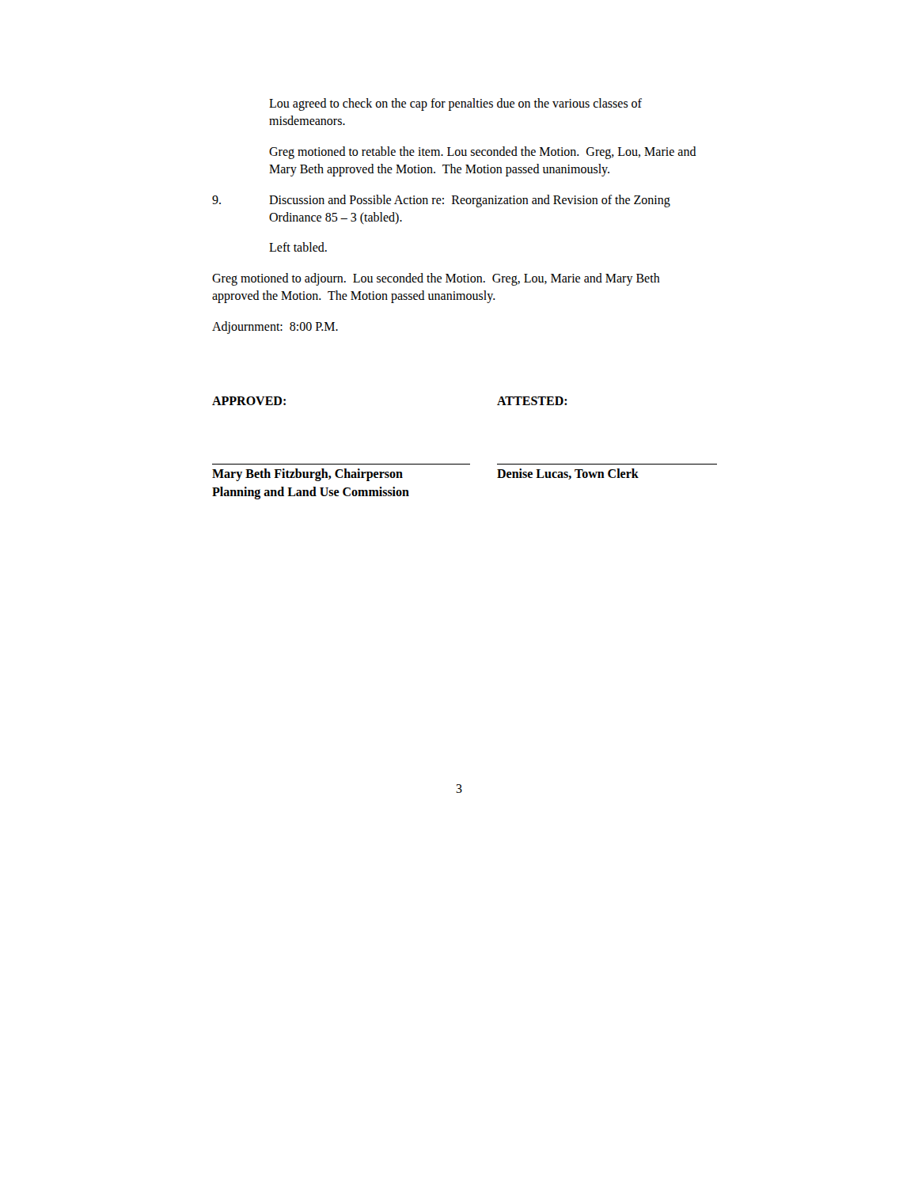Lou agreed to check on the cap for penalties due on the various classes of misdemeanors.
Greg motioned to retable the item. Lou seconded the Motion. Greg, Lou, Marie and Mary Beth approved the Motion. The Motion passed unanimously.
9.
Discussion and Possible Action re: Reorganization and Revision of the Zoning Ordinance 85 – 3 (tabled).
Left tabled.
Greg motioned to adjourn. Lou seconded the Motion. Greg, Lou, Marie and Mary Beth approved the Motion. The Motion passed unanimously.
Adjournment: 8:00 P.M.
APPROVED:
ATTESTED:
Mary Beth Fitzburgh, Chairperson
Planning and Land Use Commission
Denise Lucas, Town Clerk
3